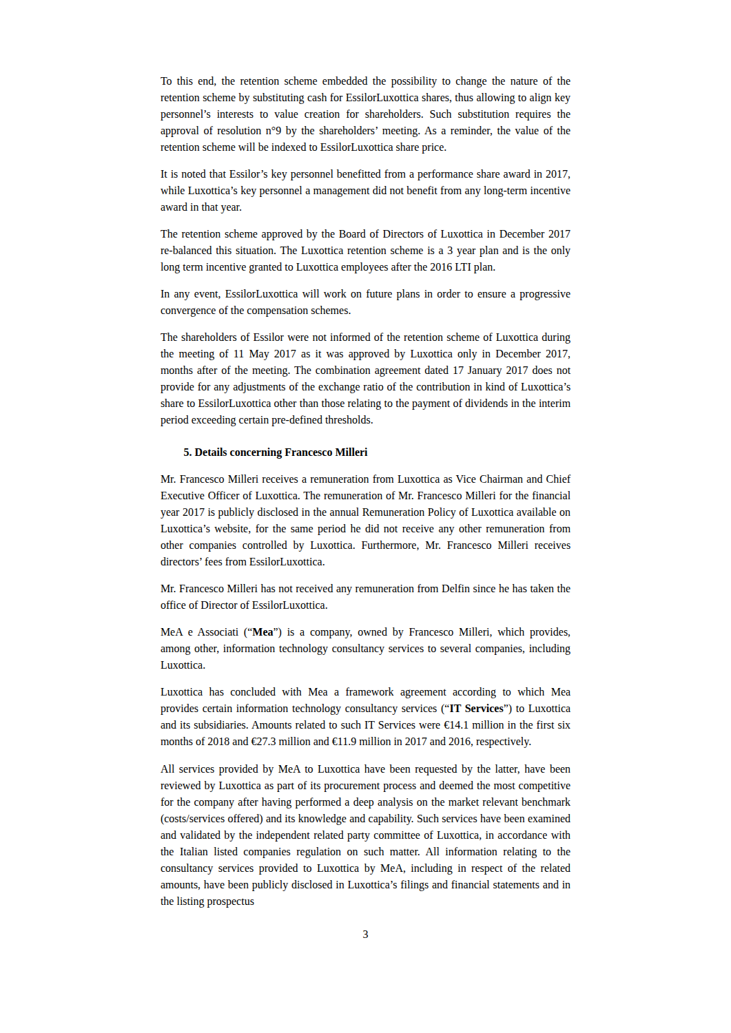To this end, the retention scheme embedded the possibility to change the nature of the retention scheme by substituting cash for EssilorLuxottica shares, thus allowing to align key personnel’s interests to value creation for shareholders. Such substitution requires the approval of resolution n°9 by the shareholders’ meeting. As a reminder, the value of the retention scheme will be indexed to EssilorLuxottica share price.
It is noted that Essilor’s key personnel benefitted from a performance share award in 2017, while Luxottica’s key personnel a management did not benefit from any long-term incentive award in that year.
The retention scheme approved by the Board of Directors of Luxottica in December 2017 re-balanced this situation. The Luxottica retention scheme is a 3 year plan and is the only long term incentive granted to Luxottica employees after the 2016 LTI plan.
In any event, EssilorLuxottica will work on future plans in order to ensure a progressive convergence of the compensation schemes.
The shareholders of Essilor were not informed of the retention scheme of Luxottica during the meeting of 11 May 2017 as it was approved by Luxottica only in December 2017, months after of the meeting. The combination agreement dated 17 January 2017 does not provide for any adjustments of the exchange ratio of the contribution in kind of Luxottica’s share to EssilorLuxottica other than those relating to the payment of dividends in the interim period exceeding certain pre-defined thresholds.
5. Details concerning Francesco Milleri
Mr. Francesco Milleri receives a remuneration from Luxottica as Vice Chairman and Chief Executive Officer of Luxottica. The remuneration of Mr. Francesco Milleri for the financial year 2017 is publicly disclosed in the annual Remuneration Policy of Luxottica available on Luxottica’s website, for the same period he did not receive any other remuneration from other companies controlled by Luxottica. Furthermore, Mr. Francesco Milleri receives directors’ fees from EssilorLuxottica.
Mr. Francesco Milleri has not received any remuneration from Delfin since he has taken the office of Director of EssilorLuxottica.
MeA e Associati (“Mea”) is a company, owned by Francesco Milleri, which provides, among other, information technology consultancy services to several companies, including Luxottica.
Luxottica has concluded with Mea a framework agreement according to which Mea provides certain information technology consultancy services (“IT Services”) to Luxottica and its subsidiaries. Amounts related to such IT Services were €14.1 million in the first six months of 2018 and €27.3 million and €11.9 million in 2017 and 2016, respectively.
All services provided by MeA to Luxottica have been requested by the latter, have been reviewed by Luxottica as part of its procurement process and deemed the most competitive for the company after having performed a deep analysis on the market relevant benchmark (costs/services offered) and its knowledge and capability. Such services have been examined and validated by the independent related party committee of Luxottica, in accordance with the Italian listed companies regulation on such matter. All information relating to the consultancy services provided to Luxottica by MeA, including in respect of the related amounts, have been publicly disclosed in Luxottica’s filings and financial statements and in the listing prospectus
3